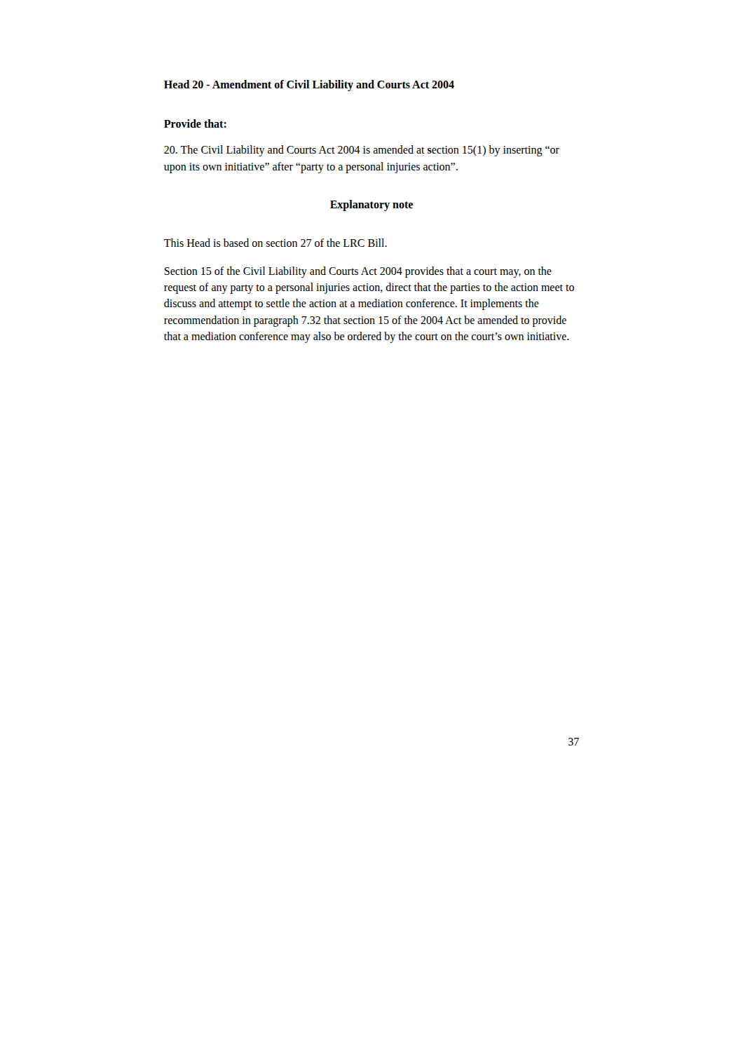Head 20 - Amendment of Civil Liability and Courts Act 2004
Provide that:
20. The Civil Liability and Courts Act 2004 is amended at section 15(1) by inserting “or upon its own initiative” after “party to a personal injuries action”.
Explanatory note
This Head is based on section 27 of the LRC Bill.
Section 15 of the Civil Liability and Courts Act 2004 provides that a court may, on the request of any party to a personal injuries action, direct that the parties to the action meet to discuss and attempt to settle the action at a mediation conference. It implements the recommendation in paragraph 7.32 that section 15 of the 2004 Act be amended to provide that a mediation conference may also be ordered by the court on the court’s own initiative.
37